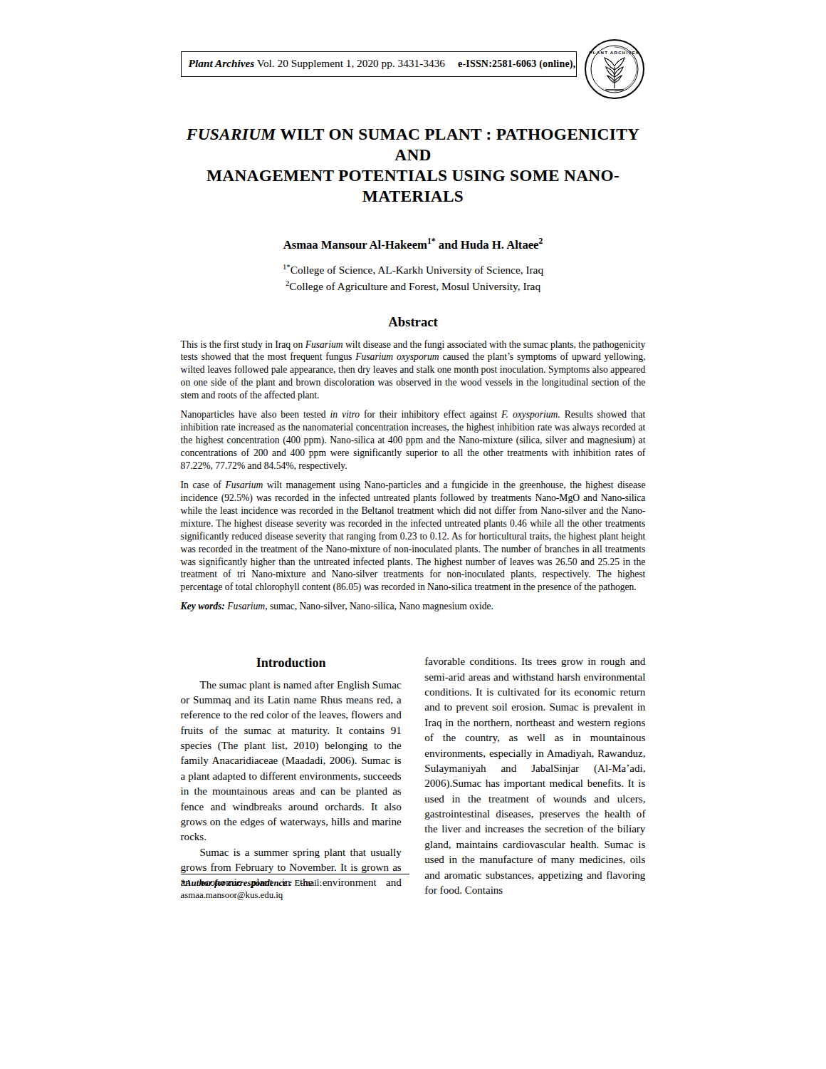Plant Archives Vol. 20 Supplement 1, 2020 pp. 3431-3436 e-ISSN:2581-6063 (online), ISSN:0972-5210
PLANT ARCHIVES
FUSARIUM WILT ON SUMAC PLANT : PATHOGENICITY AND
MANAGEMENT POTENTIALS USING SOME NANO-MATERIALS
Asmaa Mansour Al-Hakeem1* and Huda H. Altaee2
1*College of Science, AL-Karkh University of Science, Iraq
2College of Agriculture and Forest, Mosul University, Iraq
Abstract
This is the first study in Iraq on Fusarium wilt disease and the fungi associated with the sumac plants, the pathogenicity tests showed that the most frequent fungus Fusarium oxysporum caused the plant’s symptoms of upward yellowing, wilted leaves followed pale appearance, then dry leaves and stalk one month post inoculation. Symptoms also appeared on one side of the plant and brown discoloration was observed in the wood vessels in the longitudinal section of the stem and roots of the affected plant.
Nanoparticles have also been tested in vitro for their inhibitory effect against F. oxysporium. Results showed that inhibition rate increased as the nanomaterial concentration increases, the highest inhibition rate was always recorded at the highest concentration (400 ppm). Nano-silica at 400 ppm and the Nano-mixture (silica, silver and magnesium) at concentrations of 200 and 400 ppm were significantly superior to all the other treatments with inhibition rates of 87.22%, 77.72% and 84.54%, respectively.
In case of Fusarium wilt management using Nano-particles and a fungicide in the greenhouse, the highest disease incidence (92.5%) was recorded in the infected untreated plants followed by treatments Nano-MgO and Nano-silica while the least incidence was recorded in the Beltanol treatment which did not differ from Nano-silver and the Nano-mixture. The highest disease severity was recorded in the infected untreated plants 0.46 while all the other treatments significantly reduced disease severity that ranging from 0.23 to 0.12. As for horticultural traits, the highest plant height was recorded in the treatment of the Nano-mixture of non-inoculated plants. The number of branches in all treatments was significantly higher than the untreated infected plants. The highest number of leaves was 26.50 and 25.25 in the treatment of tri Nano-mixture and Nano-silver treatments for non-inoculated plants, respectively. The highest percentage of total chlorophyll content (86.05) was recorded in Nano-silica treatment in the presence of the pathogen.
Key words: Fusarium, sumac, Nano-silver, Nano-silica, Nano magnesium oxide.
Introduction
The sumac plant is named after English Sumac or Summaq and its Latin name Rhus means red, a reference to the red color of the leaves, flowers and fruits of the sumac at maturity. It contains 91 species (The plant list, 2010) belonging to the family Anacaridiaceae (Maadadi, 2006). Sumac is a plant adapted to different environments, succeeds in the mountainous areas and can be planted as fence and windbreaks around orchards. It also grows on the edges of waterways, hills and marine rocks.
Sumac is a summer spring plant that usually grows from February to November. It is grown as an economic plant in the environment and favorable conditions. Its trees grow in rough and semi-arid areas and withstand harsh environmental conditions. It is cultivated for its economic return and to prevent soil erosion. Sumac is prevalent in Iraq in the northern, northeast and western regions of the country, as well as in mountainous environments, especially in Amadiyah, Rawanduz, Sulaymaniyah and JabalSinjar (Al-Ma’adi, 2006).Sumac has important medical benefits. It is used in the treatment of wounds and ulcers, gastrointestinal diseases, preserves the health of the liver and increases the secretion of the biliary gland, maintains cardiovascular health. Sumac is used in the manufacture of many medicines, oils and aromatic substances, appetizing and flavoring for food. Contains
*Author for correspondence : E-mail: asmaa.mansoor@kus.edu.iq